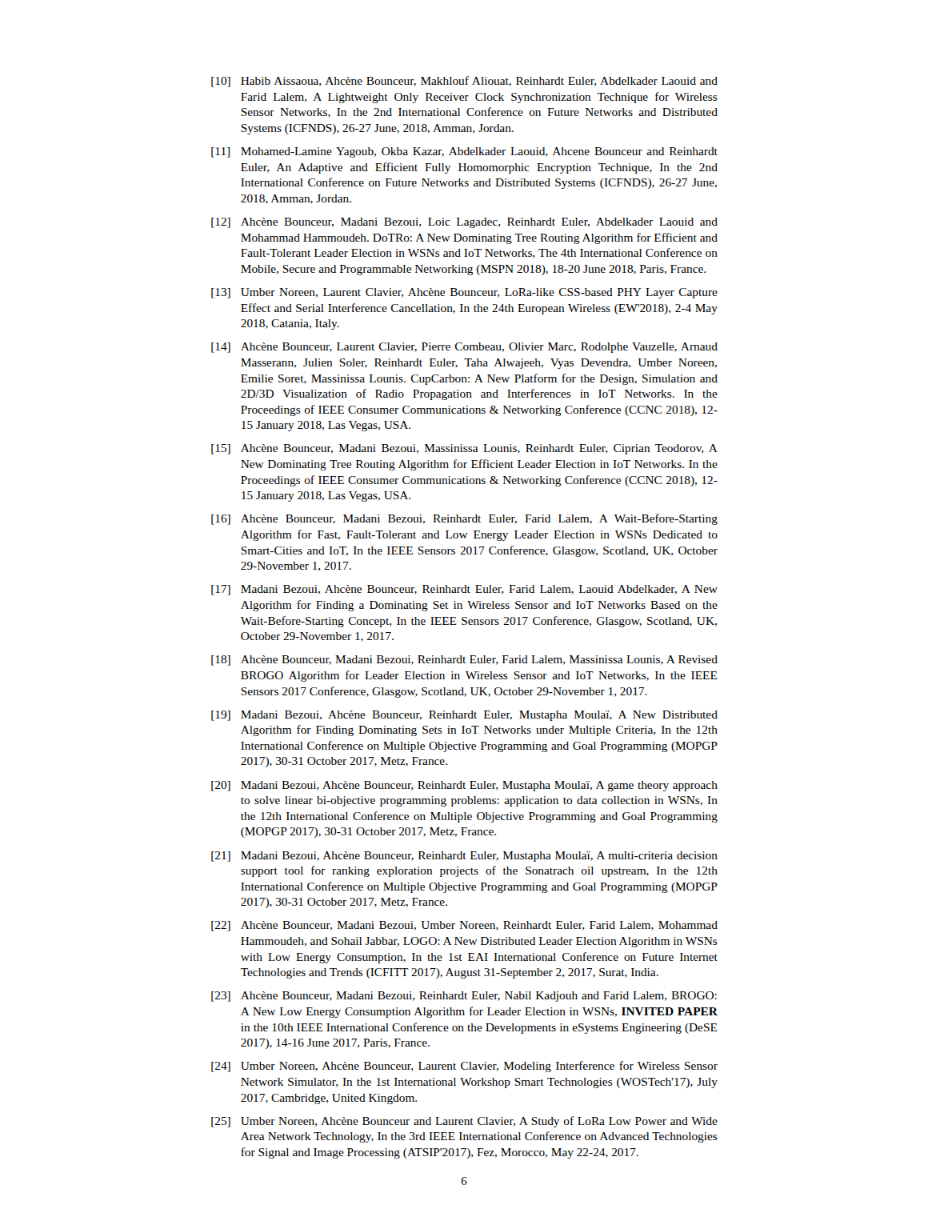[10] Habib Aissaoua, Ahcène Bounceur, Makhlouf Aliouat, Reinhardt Euler, Abdelkader Laouid and Farid Lalem, A Lightweight Only Receiver Clock Synchronization Technique for Wireless Sensor Networks, In the 2nd International Conference on Future Networks and Distributed Systems (ICFNDS), 26-27 June, 2018, Amman, Jordan.
[11] Mohamed-Lamine Yagoub, Okba Kazar, Abdelkader Laouid, Ahcene Bounceur and Reinhardt Euler, An Adaptive and Efficient Fully Homomorphic Encryption Technique, In the 2nd International Conference on Future Networks and Distributed Systems (ICFNDS), 26-27 June, 2018, Amman, Jordan.
[12] Ahcène Bounceur, Madani Bezoui, Loic Lagadec, Reinhardt Euler, Abdelkader Laouid and Mohammad Hammoudeh. DoTRo: A New Dominating Tree Routing Algorithm for Efficient and Fault-Tolerant Leader Election in WSNs and IoT Networks, The 4th International Conference on Mobile, Secure and Programmable Networking (MSPN 2018), 18-20 June 2018, Paris, France.
[13] Umber Noreen, Laurent Clavier, Ahcène Bounceur, LoRa-like CSS-based PHY Layer Capture Effect and Serial Interference Cancellation, In the 24th European Wireless (EW'2018), 2-4 May 2018, Catania, Italy.
[14] Ahcène Bounceur, Laurent Clavier, Pierre Combeau, Olivier Marc, Rodolphe Vauzelle, Arnaud Masserann, Julien Soler, Reinhardt Euler, Taha Alwajeeh, Vyas Devendra, Umber Noreen, Emilie Soret, Massinissa Lounis. CupCarbon: A New Platform for the Design, Simulation and 2D/3D Visualization of Radio Propagation and Interferences in IoT Networks. In the Proceedings of IEEE Consumer Communications & Networking Conference (CCNC 2018), 12-15 January 2018, Las Vegas, USA.
[15] Ahcène Bounceur, Madani Bezoui, Massinissa Lounis, Reinhardt Euler, Ciprian Teodorov, A New Dominating Tree Routing Algorithm for Efficient Leader Election in IoT Networks. In the Proceedings of IEEE Consumer Communications & Networking Conference (CCNC 2018), 12-15 January 2018, Las Vegas, USA.
[16] Ahcène Bounceur, Madani Bezoui, Reinhardt Euler, Farid Lalem, A Wait-Before-Starting Algorithm for Fast, Fault-Tolerant and Low Energy Leader Election in WSNs Dedicated to Smart-Cities and IoT, In the IEEE Sensors 2017 Conference, Glasgow, Scotland, UK, October 29-November 1, 2017.
[17] Madani Bezoui, Ahcène Bounceur, Reinhardt Euler, Farid Lalem, Laouid Abdelkader, A New Algorithm for Finding a Dominating Set in Wireless Sensor and IoT Networks Based on the Wait-Before-Starting Concept, In the IEEE Sensors 2017 Conference, Glasgow, Scotland, UK, October 29-November 1, 2017.
[18] Ahcène Bounceur, Madani Bezoui, Reinhardt Euler, Farid Lalem, Massinissa Lounis, A Revised BROGO Algorithm for Leader Election in Wireless Sensor and IoT Networks, In the IEEE Sensors 2017 Conference, Glasgow, Scotland, UK, October 29-November 1, 2017.
[19] Madani Bezoui, Ahcène Bounceur, Reinhardt Euler, Mustapha Moulaï, A New Distributed Algorithm for Finding Dominating Sets in IoT Networks under Multiple Criteria, In the 12th International Conference on Multiple Objective Programming and Goal Programming (MOPGP 2017), 30-31 October 2017, Metz, France.
[20] Madani Bezoui, Ahcène Bounceur, Reinhardt Euler, Mustapha Moulaï, A game theory approach to solve linear bi-objective programming problems: application to data collection in WSNs, In the 12th International Conference on Multiple Objective Programming and Goal Programming (MOPGP 2017), 30-31 October 2017, Metz, France.
[21] Madani Bezoui, Ahcène Bounceur, Reinhardt Euler, Mustapha Moulaï, A multi-criteria decision support tool for ranking exploration projects of the Sonatrach oil upstream, In the 12th International Conference on Multiple Objective Programming and Goal Programming (MOPGP 2017), 30-31 October 2017, Metz, France.
[22] Ahcène Bounceur, Madani Bezoui, Umber Noreen, Reinhardt Euler, Farid Lalem, Mohammad Hammoudeh, and Sohail Jabbar, LOGO: A New Distributed Leader Election Algorithm in WSNs with Low Energy Consumption, In the 1st EAI International Conference on Future Internet Technologies and Trends (ICFITT 2017), August 31-September 2, 2017, Surat, India.
[23] Ahcène Bounceur, Madani Bezoui, Reinhardt Euler, Nabil Kadjouh and Farid Lalem, BROGO: A New Low Energy Consumption Algorithm for Leader Election in WSNs, INVITED PAPER in the 10th IEEE International Conference on the Developments in eSystems Engineering (DeSE 2017), 14-16 June 2017, Paris, France.
[24] Umber Noreen, Ahcène Bounceur, Laurent Clavier, Modeling Interference for Wireless Sensor Network Simulator, In the 1st International Workshop Smart Technologies (WOSTech'17), July 2017, Cambridge, United Kingdom.
[25] Umber Noreen, Ahcène Bounceur and Laurent Clavier, A Study of LoRa Low Power and Wide Area Network Technology, In the 3rd IEEE International Conference on Advanced Technologies for Signal and Image Processing (ATSIP'2017), Fez, Morocco, May 22-24, 2017.
6